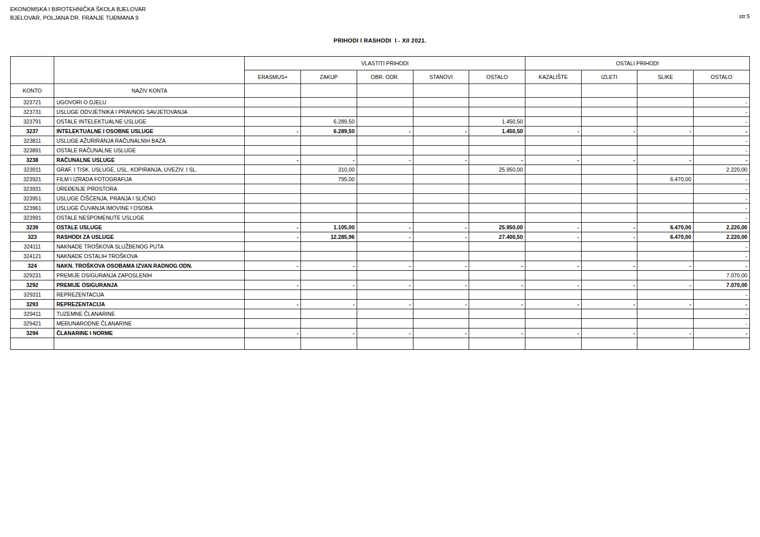EKONOMSKA I BIROTEHNIČKA ŠKOLA BJELOVAR
BJELOVAR, POLJANA DR. FRANJE TUĐMANA 9
str.5
PRIHODI I RASHODI I - XII 2021.
| | | VLASTITI PRIHODI | OSTALI PRIHODI |
| --- | --- | --- | --- |
| ERASMUS+ | ZAKUP | OBR. ODR. | STANOVI | OSTALO | KAZALIŠTE | IZLETI | SLIKE | OSTALO |
| KONTO | NAZIV KONTA | | | | | | | | | |
| 323721 | UGOVORI O DJELU | | | | | | | | | - |
| 323731 | USLUGE ODVJETNIKA I PRAVNOG SAVJETOVANJA | | | | | | | | | - |
| 323791 | OSTALE INTELEKTUALNE USLUGE | | 6.289,50 | | | 1.450,50 | | | | - |
| 3237 | INTELEKTUALNE I OSOBNE USLUGE | - | 6.289,50 | - | - | 1.450,50 | - | - | - | - |
| 323811 | USLUGE AŽURIRANJA RAČUNALNIH BAZA | | | | | | | | | - |
| 323891 | OSTALE RAČUNALNE USLUGE | | | | | | | | | - |
| 3238 | RAČUNALNE USLUGE | - | - | - | - | - | - | - | - | - |
| 323911 | GRAF. I TISK. USLUGE, USL. KOPIRANJA, UVEZIV. I SL. | | 310,00 | | | 25.950,00 | | | | 2.220,00 |
| 323921 | FILM I IZRADA FOTOGRAFIJA | | 795,00 | | | | | | 6.470,00 | - |
| 323931 | UREĐENJE PROSTORA | | | | | | | | | - |
| 323951 | USLUGE ČIŠĆENJA, PRANJA I SLIČNO | | | | | | | | | - |
| 323961 | USLUGE ČUVANJA IMOVINE I OSOBA | | | | | | | | | - |
| 323991 | OSTALE NESPOMENUTE USLUGE | | | | | | | | | - |
| 3239 | OSTALE USLUGE | - | 1.105,00 | - | - | 25.950,00 | - | - | 6.470,00 | 2.220,00 |
| 323 | RASHODI ZA USLUGE | - | 12.285,96 | - | - | 27.400,50 | - | - | 6.470,00 | 2.220,00 |
| 324111 | NAKNADE TROŠKOVA SLUŽBENOG PUTA | | | | | | | | | - |
| 324121 | NAKNADE OSTALIH TROŠKOVA | | | | | | | | | - |
| 324 | NAKN. TROŠKOVA OSOBAMA IZVAN RADNOG ODN. | - | - | - | - | - | - | - | - | - |
| 329231 | PREMIJE OSIGURANJA ZAPOSLENIH | | | | | | | | | 7.070,00 |
| 3292 | PREMIJE OSIGURANJA | - | - | - | - | - | - | - | - | 7.070,00 |
| 329311 | REPREZENTACIJA | | | | | | | | | - |
| 3293 | REPREZENTACIJA | - | - | - | - | - | - | - | - | - |
| 329411 | TUZEMNE ČLANARINE | | | | | | | | | - |
| 329421 | MEĐUNARODNE ČLANARINE | | | | | | | | | - |
| 3294 | ČLANARINE I NORME | - | - | - | - | - | - | - | - | - |